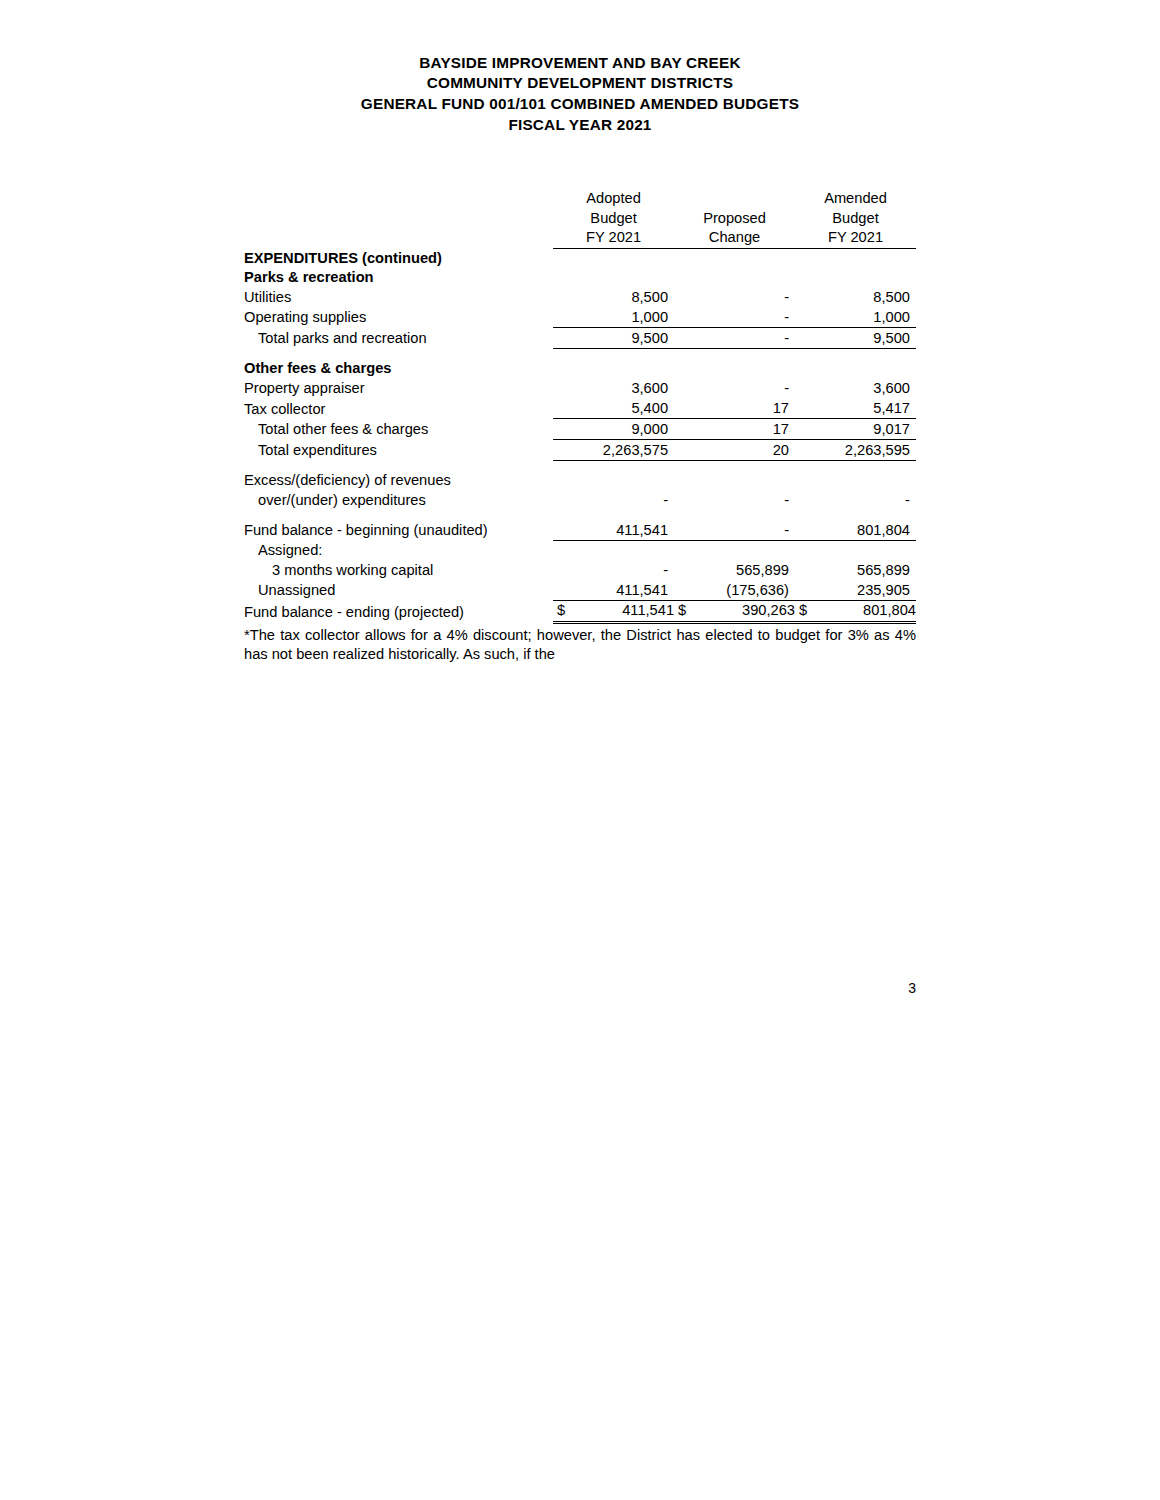BAYSIDE IMPROVEMENT AND BAY CREEK
COMMUNITY DEVELOPMENT DISTRICTS
GENERAL FUND 001/101 COMBINED AMENDED BUDGETS
FISCAL YEAR 2021
| | Adopted | | Amended |
| | Budget | Proposed | Budget |
| | FY 2021 | Change | FY 2021 |
| EXPENDITURES (continued) | | | |
| Parks & recreation | | | |
| Utilities | 8,500 | - | 8,500 |
| Operating supplies | 1,000 | - | 1,000 |
| Total parks and recreation | 9,500 | - | 9,500 |
| Other fees & charges | | | |
| Property appraiser | 3,600 | - | 3,600 |
| Tax collector | 5,400 | 17 | 5,417 |
| Total other fees & charges | 9,000 | 17 | 9,017 |
| Total expenditures | 2,263,575 | 20 | 2,263,595 |
| Excess/(deficiency) of revenues | | | |
| over/(under) expenditures | - | - | - |
| Fund balance - beginning (unaudited) | 411,541 | - | 801,804 |
| Assigned: | | | |
| 3 months working capital | - | 565,899 | 565,899 |
| Unassigned | 411,541 | (175,636) | 235,905 |
| Fund balance - ending (projected) | $ 411,541 | $ 390,263 | $ 801,804 |
*The tax collector allows for a 4% discount; however, the District has elected to budget for 3% as 4% has not been realized historically. As such, if the
3